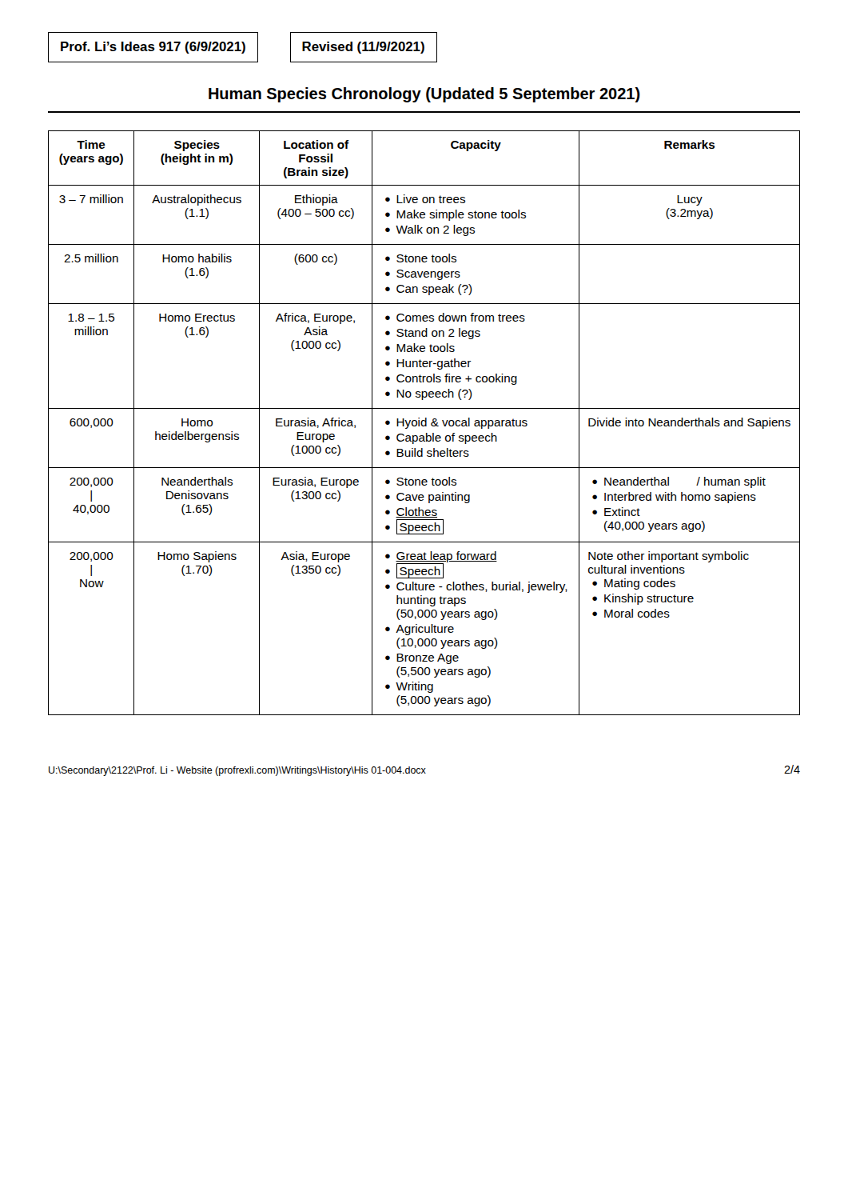Prof. Li’s Ideas 917 (6/9/2021)
Revised (11/9/2021)
Human Species Chronology (Updated 5 September 2021)
| Time (years ago) | Species (height in m) | Location of Fossil (Brain size) | Capacity | Remarks |
| --- | --- | --- | --- | --- |
| 3 – 7 million | Australopithecus (1.1) | Ethiopia (400 – 500 cc) | Live on trees Make simple stone tools Walk on 2 legs | Lucy (3.2mya) |
| 2.5 million | Homo habilis (1.6) | (600 cc) | Stone tools Scavengers Can speak (?) | |
| 1.8 – 1.5 million | Homo Erectus (1.6) | Africa, Europe, Asia (1000 cc) | Comes down from trees Stand on 2 legs Make tools Hunter-gather Controls fire + cooking No speech (?) | |
| 600,000 | Homo heidelbergensis | Eurasia, Africa, Europe (1000 cc) | Hyoid & vocal apparatus Capable of speech Build shelters | Divide into Neanderthals and Sapiens |
| 200,000 / 40,000 | Neanderthals Denisovans (1.65) | Eurasia, Europe (1300 cc) | Stone tools Cave painting Clothes Speech | Neanderthal / human split Interbred with homo sapiens Extinct (40,000 years ago) |
| 200,000 / Now | Homo Sapiens (1.70) | Asia, Europe (1350 cc) | Great leap forward Speech Culture - clothes, burial, jewelry, hunting traps (50,000 years ago) Agriculture (10,000 years ago) Bronze Age (5,500 years ago) Writing (5,000 years ago) | Note other important symbolic cultural inventions Mating codes Kinship structure Moral codes |
U:\Secondary\2122\Prof. Li - Website (profrexli.com)\Writings\History\His 01-004.docx 2/4